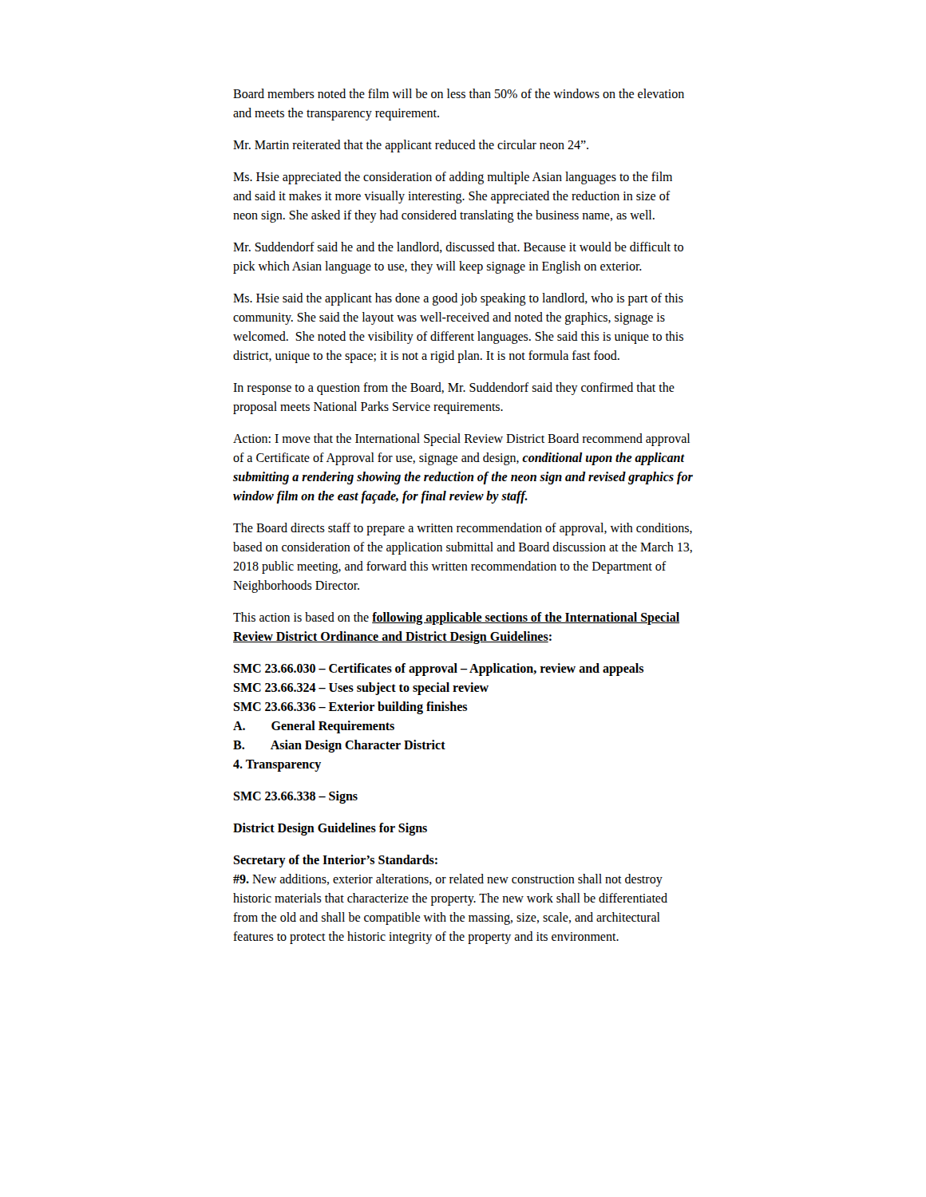Board members noted the film will be on less than 50% of the windows on the elevation and meets the transparency requirement.
Mr. Martin reiterated that the applicant reduced the circular neon 24”.
Ms. Hsie appreciated the consideration of adding multiple Asian languages to the film and said it makes it more visually interesting. She appreciated the reduction in size of neon sign. She asked if they had considered translating the business name, as well.
Mr. Suddendorf said he and the landlord, discussed that. Because it would be difficult to pick which Asian language to use, they will keep signage in English on exterior.
Ms. Hsie said the applicant has done a good job speaking to landlord, who is part of this community. She said the layout was well-received and noted the graphics, signage is welcomed. She noted the visibility of different languages. She said this is unique to this district, unique to the space; it is not a rigid plan. It is not formula fast food.
In response to a question from the Board, Mr. Suddendorf said they confirmed that the proposal meets National Parks Service requirements.
Action: I move that the International Special Review District Board recommend approval of a Certificate of Approval for use, signage and design, conditional upon the applicant submitting a rendering showing the reduction of the neon sign and revised graphics for window film on the east façade, for final review by staff.
The Board directs staff to prepare a written recommendation of approval, with conditions, based on consideration of the application submittal and Board discussion at the March 13, 2018 public meeting, and forward this written recommendation to the Department of Neighborhoods Director.
This action is based on the following applicable sections of the International Special Review District Ordinance and District Design Guidelines:
SMC 23.66.030 – Certificates of approval – Application, review and appeals
SMC 23.66.324 – Uses subject to special review
SMC 23.66.336 – Exterior building finishes
A. General Requirements
B. Asian Design Character District
4. Transparency
SMC 23.66.338 – Signs
District Design Guidelines for Signs
Secretary of the Interior’s Standards:
#9. New additions, exterior alterations, or related new construction shall not destroy historic materials that characterize the property. The new work shall be differentiated from the old and shall be compatible with the massing, size, scale, and architectural features to protect the historic integrity of the property and its environment.